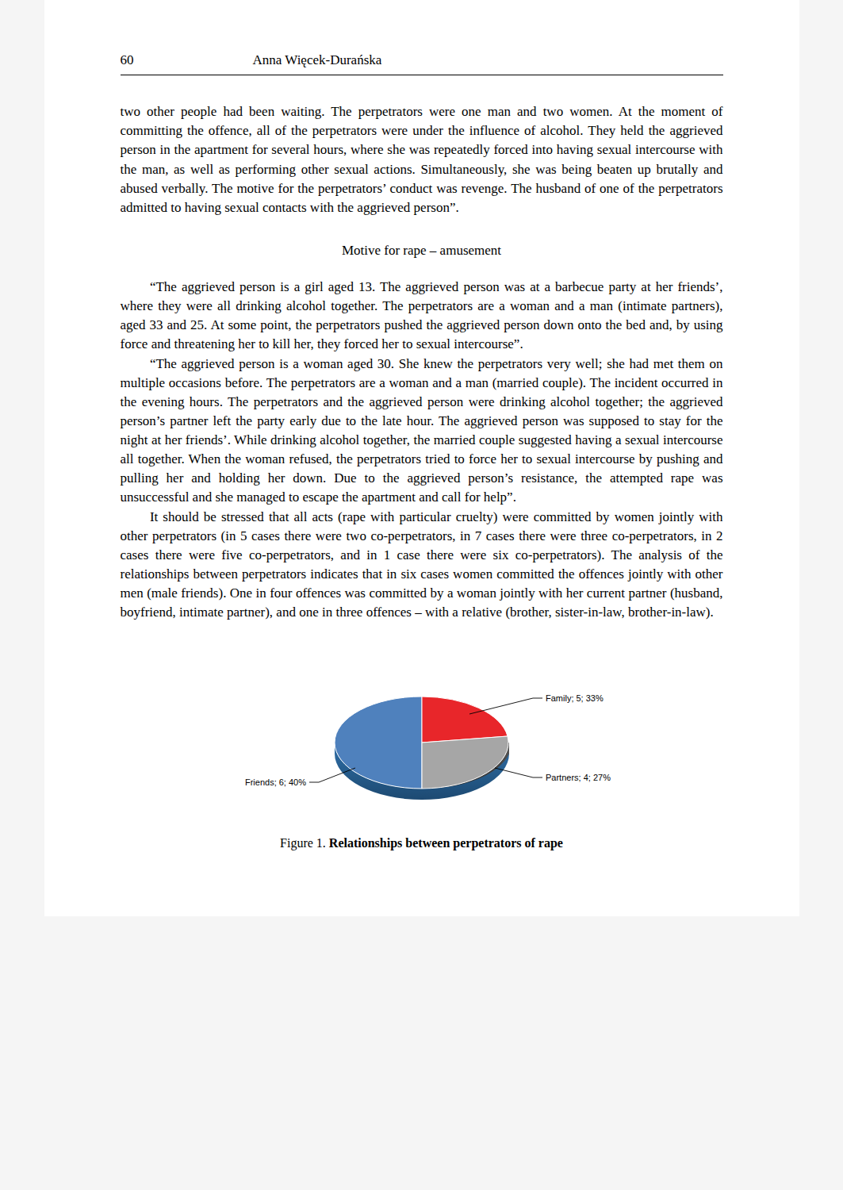60 Anna Więcek-Durańska
two other people had been waiting. The perpetrators were one man and two women. At the moment of committing the offence, all of the perpetrators were under the influence of alcohol. They held the aggrieved person in the apartment for several hours, where she was repeatedly forced into having sexual intercourse with the man, as well as performing other sexual actions. Simultaneously, she was being beaten up brutally and abused verbally. The motive for the perpetrators’ conduct was revenge. The husband of one of the perpetrators admitted to having sexual contacts with the aggrieved person”.
Motive for rape – amusement
“The aggrieved person is a girl aged 13. The aggrieved person was at a barbecue party at her friends’, where they were all drinking alcohol together. The perpetrators are a woman and a man (intimate partners), aged 33 and 25. At some point, the perpetrators pushed the aggrieved person down onto the bed and, by using force and threatening her to kill her, they forced her to sexual intercourse”.
“The aggrieved person is a woman aged 30. She knew the perpetrators very well; she had met them on multiple occasions before. The perpetrators are a woman and a man (married couple). The incident occurred in the evening hours. The perpetrators and the aggrieved person were drinking alcohol together; the aggrieved person’s partner left the party early due to the late hour. The aggrieved person was supposed to stay for the night at her friends’. While drinking alcohol together, the married couple suggested having a sexual intercourse all together. When the woman refused, the perpetrators tried to force her to sexual intercourse by pushing and pulling her and holding her down. Due to the aggrieved person’s resistance, the attempted rape was unsuccessful and she managed to escape the apartment and call for help”.
It should be stressed that all acts (rape with particular cruelty) were committed by women jointly with other perpetrators (in 5 cases there were two co-perpetrators, in 7 cases there were three co-perpetrators, in 2 cases there were five co-perpetrators, and in 1 case there were six co-perpetrators). The analysis of the relationships between perpetrators indicates that in six cases women committed the offences jointly with other men (male friends). One in four offences was committed by a woman jointly with her current partner (husband, boyfriend, intimate partner), and one in three offences – with a relative (brother, sister-in-law, brother-in-law).
Family; 5; 33% Partners; 4; 27% Friends; 6; 40%
Figure 1. Relationships between perpetrators of rape